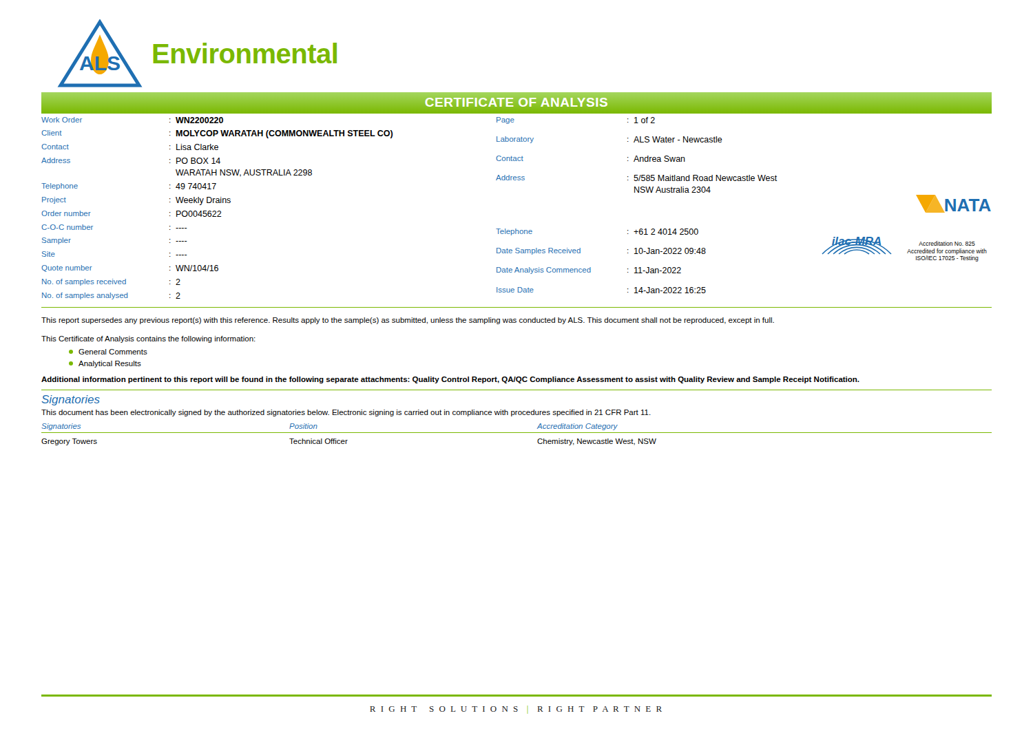ALS Environmental
CERTIFICATE OF ANALYSIS
Work Order
:
WN2200220
Client
:
MOLYCOP WARATAH (COMMONWEALTH STEEL CO)
Contact
:
Lisa Clarke
Address
:
PO BOX 14
WARATAH NSW, AUSTRALIA 2298
Telephone
:
49 740417
Project
:
Weekly Drains
Order number
:
PO0045622
C-O-C number
:
----
Sampler
:
----
Site
:
----
Quote number
:
WN/104/16
No. of samples received
:
2
No. of samples analysed
:
2
Page
:
1 of 2
Laboratory
:
ALS Water - Newcastle
Contact
:
Andrea Swan
Address
:
5/585 Maitland Road Newcastle West NSW Australia 2304
Telephone
:
+61 2 4014 2500
Date Samples Received
:
10-Jan-2022 09:48
Date Analysis Commenced
:
11-Jan-2022
Issue Date
:
14-Jan-2022 16:25
ilac-MRA
NATA
Accreditation No. 825
Accredited for compliance with
ISO/IEC 17025 - Testing
This report supersedes any previous report(s) with this reference. Results apply to the sample(s) as submitted, unless the sampling was conducted by ALS. This document shall not be reproduced, except in full.
This Certificate of Analysis contains the following information:
General Comments
Analytical Results
Additional information pertinent to this report will be found in the following separate attachments: Quality Control Report, QA/QC Compliance Assessment to assist with Quality Review and Sample Receipt Notification.
Signatories
This document has been electronically signed by the authorized signatories below. Electronic signing is carried out in compliance with procedures specified in 21 CFR Part 11.
| Signatories | Position | Accreditation Category |
| --- | --- | --- |
| Gregory Towers | Technical Officer | Chemistry, Newcastle West, NSW |
R I G H T S O L U T I O N S | R I G H T P A R T N E R